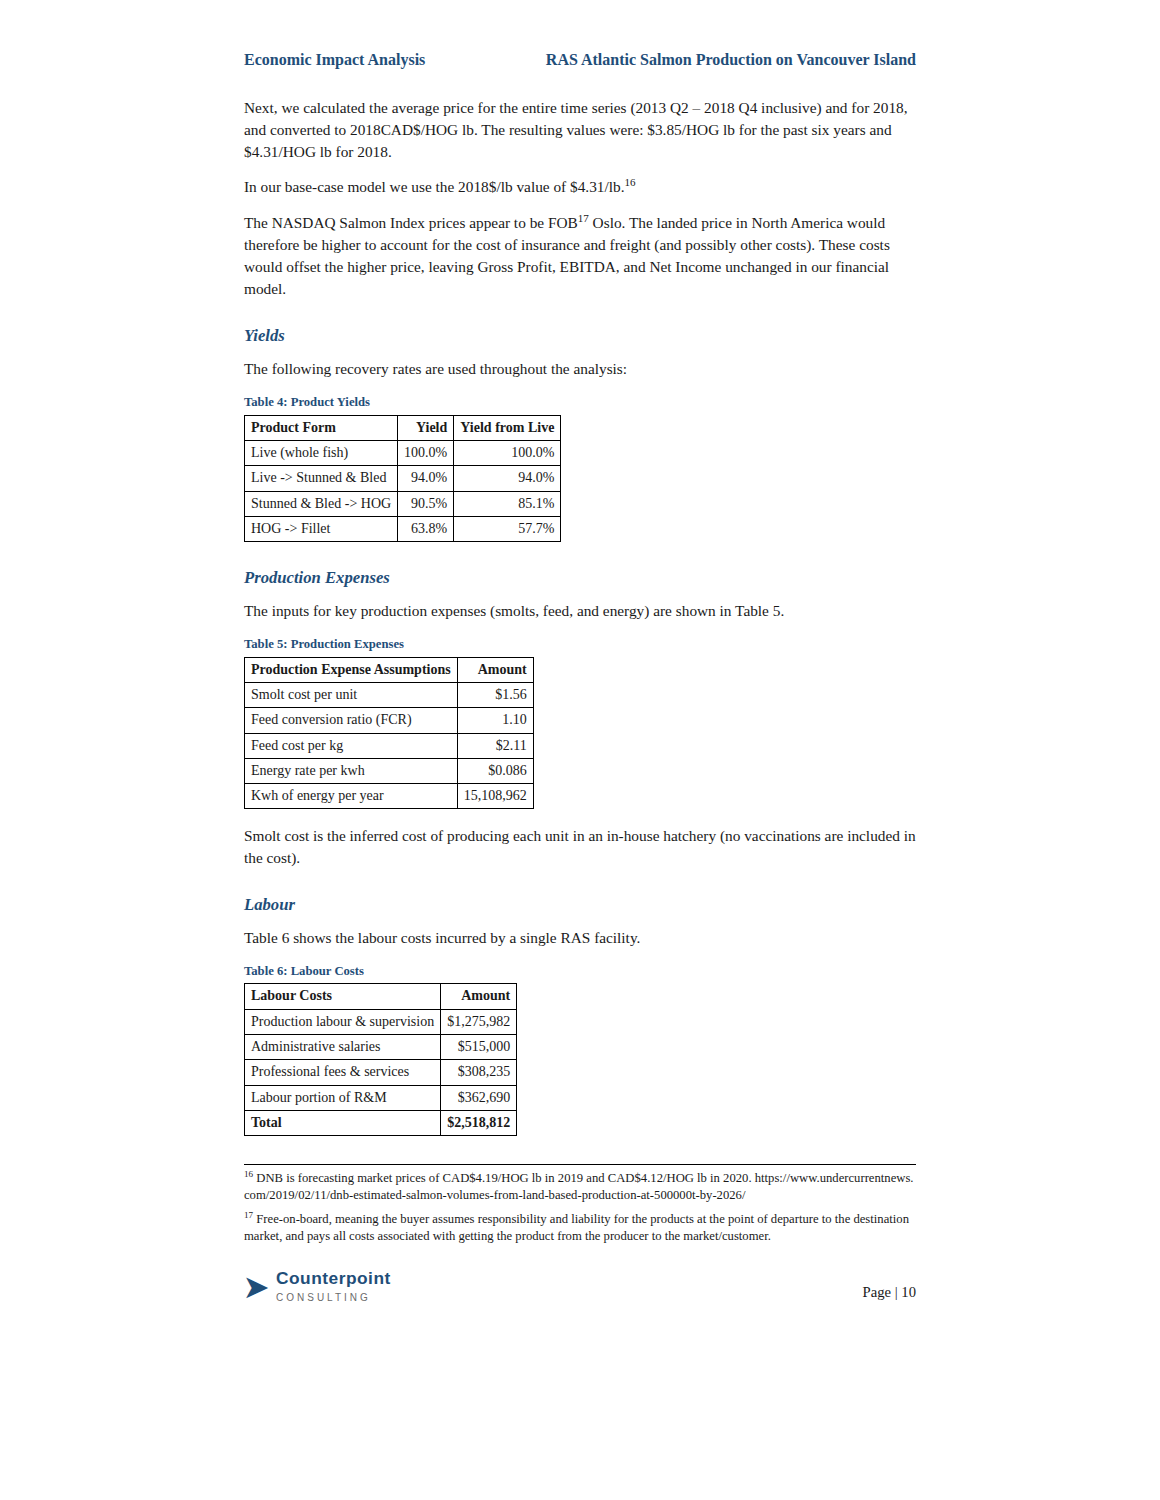Economic Impact Analysis
RAS Atlantic Salmon Production on Vancouver Island
Next, we calculated the average price for the entire time series (2013 Q2 – 2018 Q4 inclusive) and for 2018, and converted to 2018CAD$/HOG lb. The resulting values were: $3.85/HOG lb for the past six years and $4.31/HOG lb for 2018.
In our base-case model we use the 2018$/lb value of $4.31/lb.16
The NASDAQ Salmon Index prices appear to be FOB17 Oslo. The landed price in North America would therefore be higher to account for the cost of insurance and freight (and possibly other costs). These costs would offset the higher price, leaving Gross Profit, EBITDA, and Net Income unchanged in our financial model.
Yields
The following recovery rates are used throughout the analysis:
Table 4: Product Yields
| Product Form | Yield | Yield from Live |
| --- | --- | --- |
| Live (whole fish) | 100.0% | 100.0% |
| Live -> Stunned & Bled | 94.0% | 94.0% |
| Stunned & Bled -> HOG | 90.5% | 85.1% |
| HOG -> Fillet | 63.8% | 57.7% |
Production Expenses
The inputs for key production expenses (smolts, feed, and energy) are shown in Table 5.
Table 5: Production Expenses
| Production Expense Assumptions | Amount |
| --- | --- |
| Smolt cost per unit | $1.56 |
| Feed conversion ratio (FCR) | 1.10 |
| Feed cost per kg | $2.11 |
| Energy rate per kwh | $0.086 |
| Kwh of energy per year | 15,108,962 |
Smolt cost is the inferred cost of producing each unit in an in-house hatchery (no vaccinations are included in the cost).
Labour
Table 6 shows the labour costs incurred by a single RAS facility.
Table 6: Labour Costs
| Labour Costs | Amount |
| --- | --- |
| Production labour & supervision | $1,275,982 |
| Administrative salaries | $515,000 |
| Professional fees & services | $308,235 |
| Labour portion of R&M | $362,690 |
| Total | $2,518,812 |
16 DNB is forecasting market prices of CAD$4.19/HOG lb in 2019 and CAD$4.12/HOG lb in 2020. https://www.undercurrentnews.com/2019/02/11/dnb-estimated-salmon-volumes-from-land-based-production-at-500000t-by-2026/
17 Free-on-board, meaning the buyer assumes responsibility and liability for the products at the point of departure to the destination market, and pays all costs associated with getting the product from the producer to the market/customer.
➤ Counterpoint
CONSULTING
Page | 10